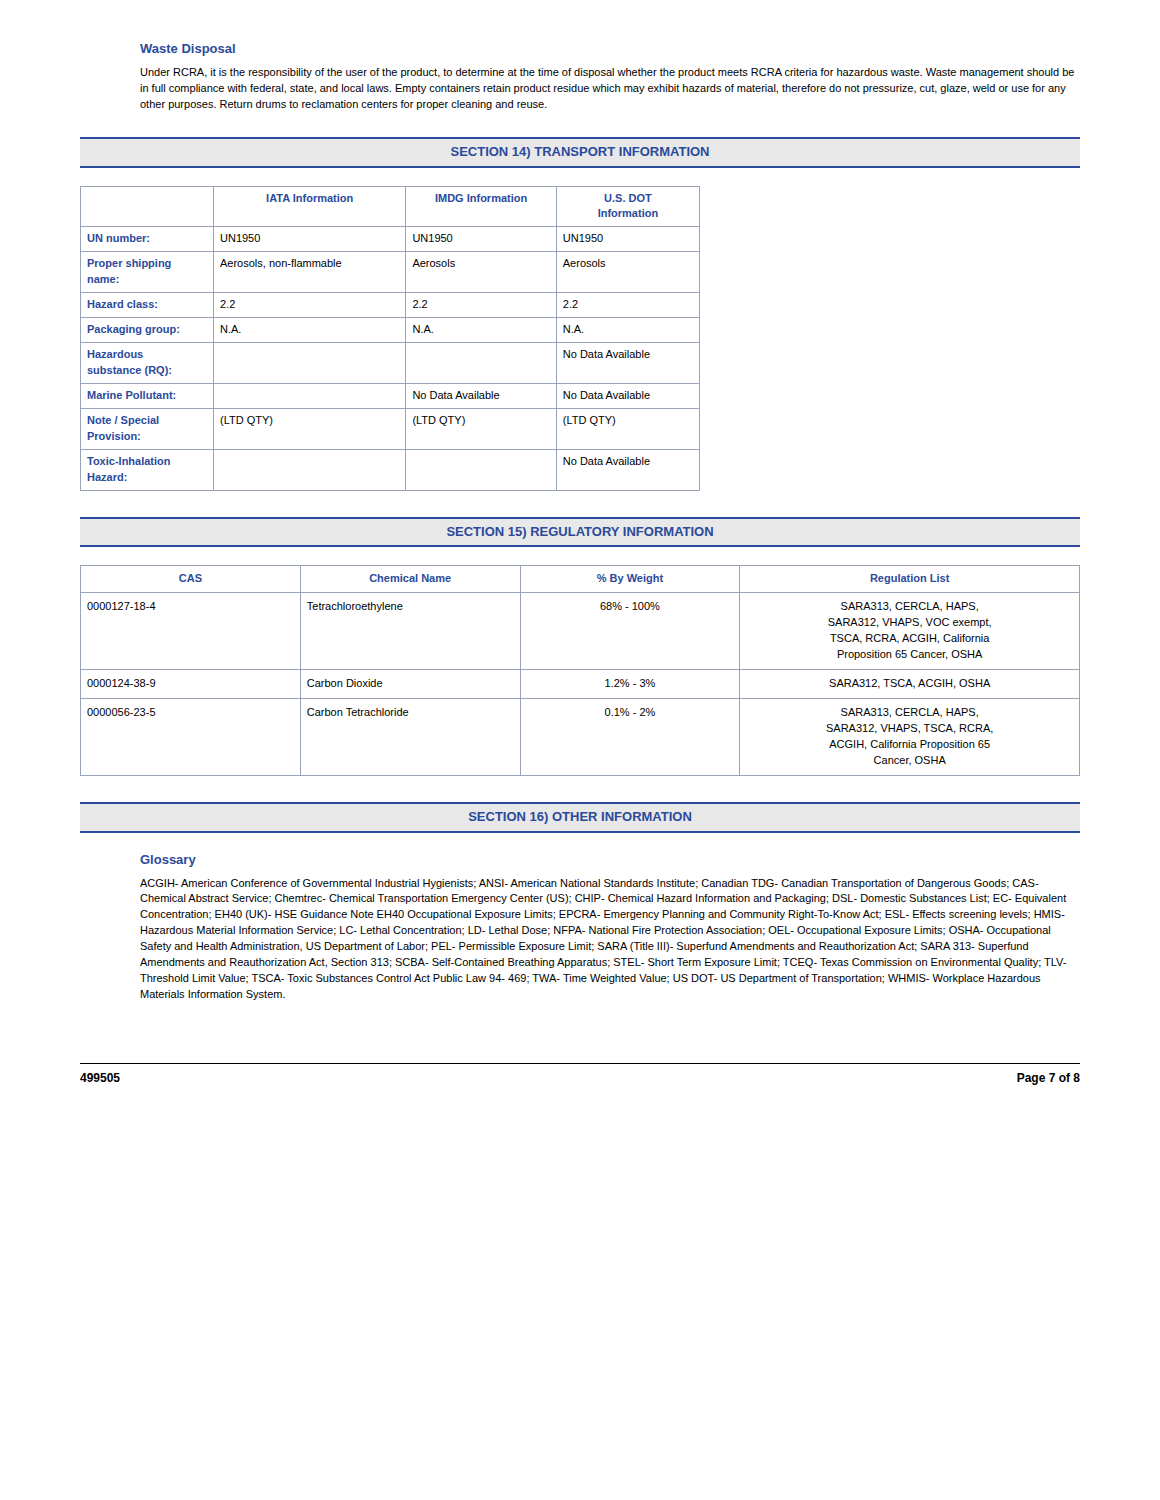Waste Disposal
Under RCRA, it is the responsibility of the user of the product, to determine at the time of disposal whether the product meets RCRA criteria for hazardous waste. Waste management should be in full compliance with federal, state, and local laws. Empty containers retain product residue which may exhibit hazards of material, therefore do not pressurize, cut, glaze, weld or use for any other purposes. Return drums to reclamation centers for proper cleaning and reuse.
SECTION 14) TRANSPORT INFORMATION
| | IATA Information | IMDG Information | U.S. DOT Information |
| UN number: | UN1950 | UN1950 | UN1950 |
| Proper shipping name: | Aerosols, non-flammable | Aerosols | Aerosols |
| Hazard class: | 2.2 | 2.2 | 2.2 |
| Packaging group: | N.A. | N.A. | N.A. |
| Hazardous substance (RQ): | | | No Data Available |
| Marine Pollutant: | | No Data Available | No Data Available |
| Note / Special Provision: | (LTD QTY) | (LTD QTY) | (LTD QTY) |
| Toxic-Inhalation Hazard: | | | No Data Available |
SECTION 15) REGULATORY INFORMATION
| CAS | Chemical Name | % By Weight | Regulation List |
| --- | --- | --- | --- |
| 0000127-18-4 | Tetrachloroethylene | 68% - 100% | SARA313, CERCLA, HAPS, SARA312, VHAPS, VOC exempt, TSCA, RCRA, ACGIH, California Proposition 65 Cancer, OSHA |
| 0000124-38-9 | Carbon Dioxide | 1.2% - 3% | SARA312, TSCA, ACGIH, OSHA |
| 0000056-23-5 | Carbon Tetrachloride | 0.1% - 2% | SARA313, CERCLA, HAPS, SARA312, VHAPS, TSCA, RCRA, ACGIH, California Proposition 65 Cancer, OSHA |
SECTION 16) OTHER INFORMATION
Glossary
ACGIH- American Conference of Governmental Industrial Hygienists; ANSI- American National Standards Institute; Canadian TDG- Canadian Transportation of Dangerous Goods; CAS- Chemical Abstract Service; Chemtrec- Chemical Transportation Emergency Center (US); CHIP- Chemical Hazard Information and Packaging; DSL- Domestic Substances List; EC- Equivalent Concentration; EH40 (UK)- HSE Guidance Note EH40 Occupational Exposure Limits; EPCRA- Emergency Planning and Community Right-To-Know Act; ESL- Effects screening levels; HMIS- Hazardous Material Information Service; LC- Lethal Concentration; LD- Lethal Dose; NFPA- National Fire Protection Association; OEL- Occupational Exposure Limits; OSHA- Occupational Safety and Health Administration, US Department of Labor; PEL- Permissible Exposure Limit; SARA (Title III)- Superfund Amendments and Reauthorization Act; SARA 313- Superfund Amendments and Reauthorization Act, Section 313; SCBA- Self-Contained Breathing Apparatus; STEL- Short Term Exposure Limit; TCEQ- Texas Commission on Environmental Quality; TLV- Threshold Limit Value; TSCA- Toxic Substances Control Act Public Law 94- 469; TWA- Time Weighted Value; US DOT- US Department of Transportation; WHMIS- Workplace Hazardous Materials Information System.
499505 Page 7 of 8